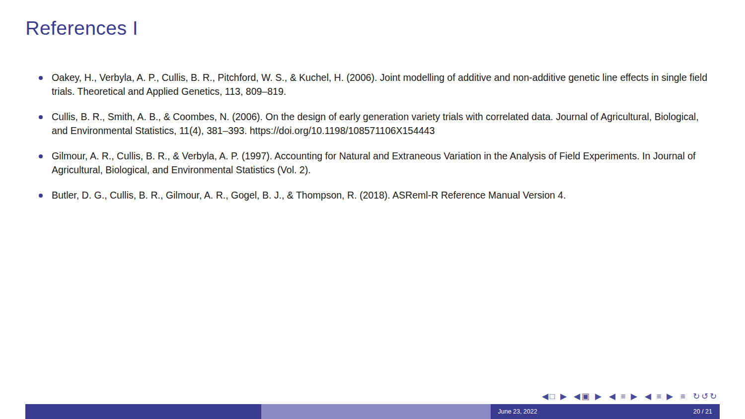References I
Oakey, H., Verbyla, A. P., Cullis, B. R., Pitchford, W. S., & Kuchel, H. (2006). Joint modelling of additive and non-additive genetic line effects in single field trials. Theoretical and Applied Genetics, 113, 809–819.
Cullis, B. R., Smith, A. B., & Coombes, N. (2006). On the design of early generation variety trials with correlated data. Journal of Agricultural, Biological, and Environmental Statistics, 11(4), 381–393. https://doi.org/10.1198/108571106X154443
Gilmour, A. R., Cullis, B. R., & Verbyla, A. P. (1997). Accounting for Natural and Extraneous Variation in the Analysis of Field Experiments. In Journal of Agricultural, Biological, and Environmental Statistics (Vol. 2).
Butler, D. G., Cullis, B. R., Gilmour, A. R., Gogel, B. J., & Thompson, R. (2018). ASReml-R Reference Manual Version 4.
◀□ ▶ ◀▣ ▶ ◀ ≡ ▶ ◀ ≡ ▶ ≡ ↻↺↻
June 23, 2022 20 / 21